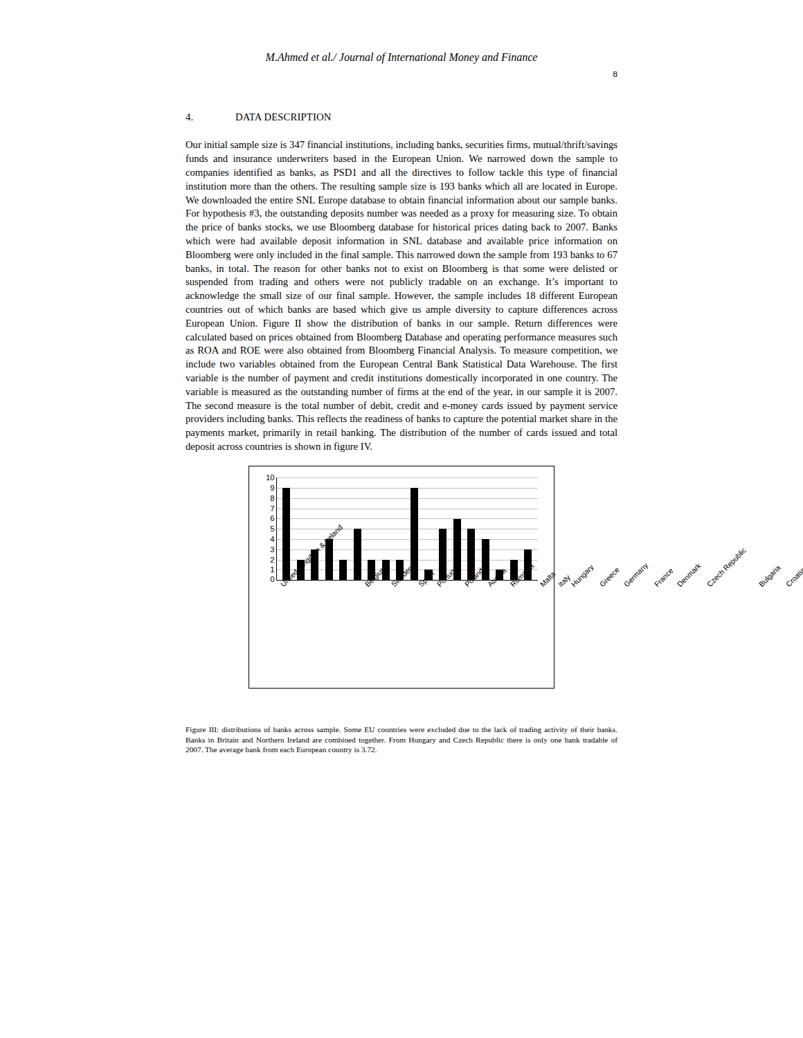M.Ahmed et al./ Journal of International Money and Finance
8
4. DATA DESCRIPTION
Our initial sample size is 347 financial institutions, including banks, securities firms, mutual/thrift/savings funds and insurance underwriters based in the European Union. We narrowed down the sample to companies identified as banks, as PSD1 and all the directives to follow tackle this type of financial institution more than the others. The resulting sample size is 193 banks which all are located in Europe. We downloaded the entire SNL Europe database to obtain financial information about our sample banks. For hypothesis #3, the outstanding deposits number was needed as a proxy for measuring size. To obtain the price of banks stocks, we use Bloomberg database for historical prices dating back to 2007. Banks which were had available deposit information in SNL database and available price information on Bloomberg were only included in the final sample. This narrowed down the sample from 193 banks to 67 banks, in total. The reason for other banks not to exist on Bloomberg is that some were delisted or suspended from trading and others were not publicly tradable on an exchange. It’s important to acknowledge the small size of our final sample. However, the sample includes 18 different European countries out of which banks are based which give us ample diversity to capture differences across European Union. Figure II show the distribution of banks in our sample. Return differences were calculated based on prices obtained from Bloomberg Database and operating performance measures such as ROA and ROE were also obtained from Bloomberg Financial Analysis. To measure competition, we include two variables obtained from the European Central Bank Statistical Data Warehouse. The first variable is the number of payment and credit institutions domestically incorporated in one country. The variable is measured as the outstanding number of firms at the end of the year, in our sample it is 2007. The second measure is the total number of debit, credit and e-money cards issued by payment service providers including banks. This reflects the readiness of banks to capture the potential market share in the payments market, primarily in retail banking. The distribution of the number of cards issued and total deposit across countries is shown in figure IV.
10
9
8
7
6
5
4
3
2
1
0
United Kingdom & Ireland
Belgium
Sweden
Spain
Portugal
Poland
Austria
Romania
Malta
Italy
Hungary
Greece
Germany
France
Denmark
Czech Republic
Bulgaria
Croatia
Figure III: distributions of banks across sample. Some EU countries were excluded due to the lack of trading activity of their banks. Banks in Britain and Northern Ireland are combined together. From Hungary and Czech Republic there is only one bank tradable of 2007. The average bank from each European country is 3.72.